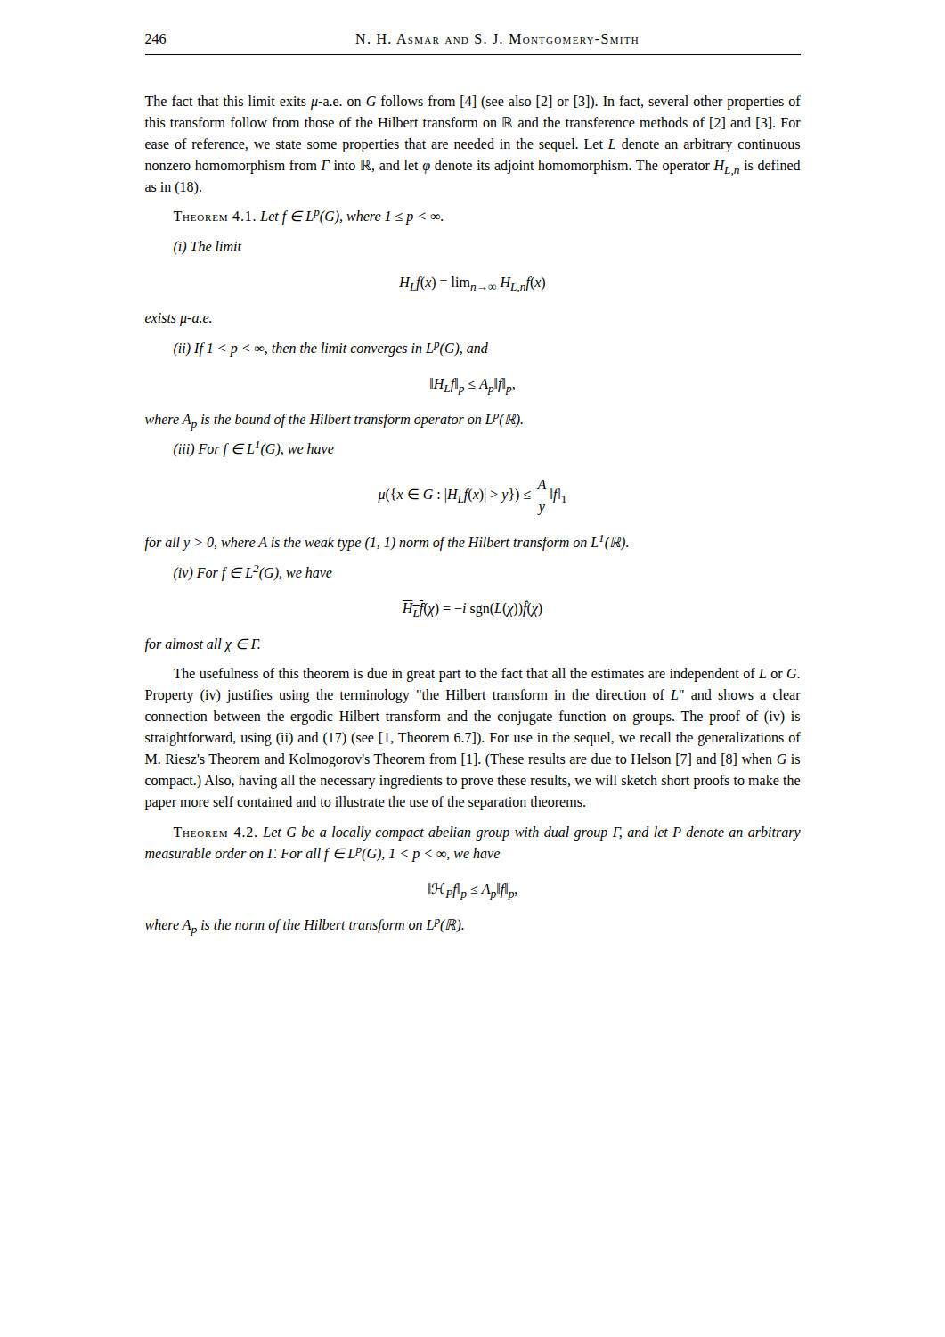246 N. H. Asmar and S. J. Montgomery-Smith
The fact that this limit exits μ-a.e. on G follows from [4] (see also [2] or [3]). In fact, several other properties of this transform follow from those of the Hilbert transform on ℝ and the transference methods of [2] and [3]. For ease of reference, we state some properties that are needed in the sequel. Let L denote an arbitrary continuous nonzero homomorphism from Γ into ℝ, and let φ denote its adjoint homomorphism. The operator HL,n is defined as in (18).
Theorem 4.1. Let f ∈ Lp(G), where 1 ≤ p < ∞.
(i) The limit
HLf(x) = limn→∞ HL,nf(x)
exists μ-a.e.
(ii) If 1 < p < ∞, then the limit converges in Lp(G), and
‖HLf‖p ≤ Ap‖f‖p,
where Ap is the bound of the Hilbert transform operator on Lp(ℝ).
(iii) For f ∈ L1(G), we have
μ({x ∈ G : |HLf(x)| > y}) ≤ Ay‖f‖1
for all y > 0, where A is the weak type (1, 1) norm of the Hilbert transform on L1(ℝ).
(iv) For f ∈ L2(G), we have
HLf̂(χ) = −i sgn(L(χ))f̂(χ)
for almost all χ ∈ Γ.
The usefulness of this theorem is due in great part to the fact that all the estimates are independent of L or G. Property (iv) justifies using the terminology "the Hilbert transform in the direction of L" and shows a clear connection between the ergodic Hilbert transform and the conjugate function on groups. The proof of (iv) is straightforward, using (ii) and (17) (see [1, Theorem 6.7]). For use in the sequel, we recall the generalizations of M. Riesz's Theorem and Kolmogorov's Theorem from [1]. (These results are due to Helson [7] and [8] when G is compact.) Also, having all the necessary ingredients to prove these results, we will sketch short proofs to make the paper more self contained and to illustrate the use of the separation theorems.
Theorem 4.2. Let G be a locally compact abelian group with dual group Γ, and let P denote an arbitrary measurable order on Γ. For all f ∈ Lp(G), 1 < p < ∞, we have
‖ℋPf‖p ≤ Ap‖f‖p,
where Ap is the norm of the Hilbert transform on Lp(ℝ).